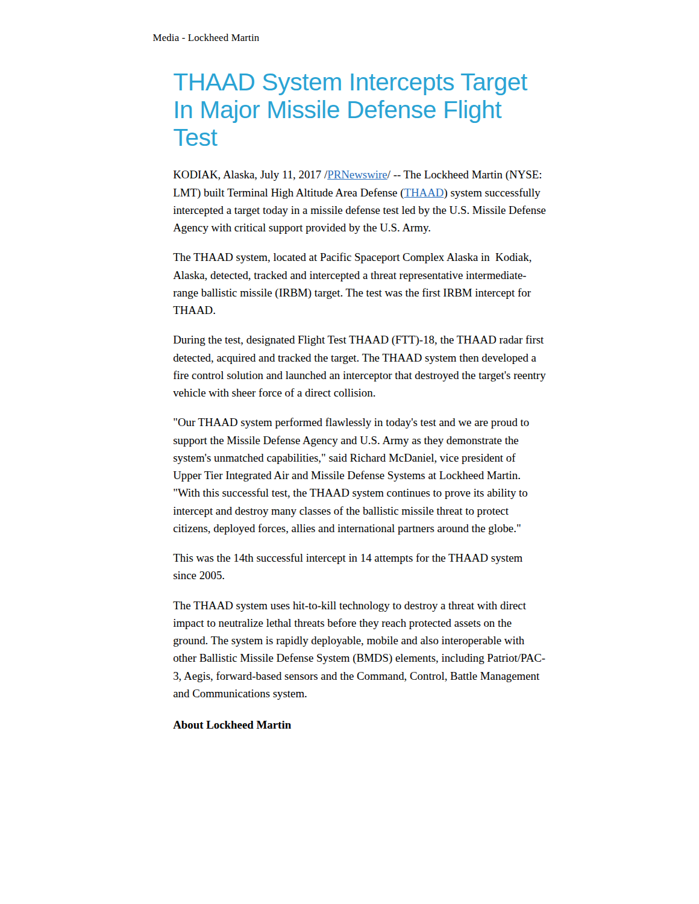Media - Lockheed Martin
THAAD System Intercepts Target In Major Missile Defense Flight Test
KODIAK, Alaska, July 11, 2017 /PRNewswire/ -- The Lockheed Martin (NYSE: LMT) built Terminal High Altitude Area Defense (THAAD) system successfully intercepted a target today in a missile defense test led by the U.S. Missile Defense Agency with critical support provided by the U.S. Army.
The THAAD system, located at Pacific Spaceport Complex Alaska in Kodiak, Alaska, detected, tracked and intercepted a threat representative intermediate-range ballistic missile (IRBM) target. The test was the first IRBM intercept for THAAD.
During the test, designated Flight Test THAAD (FTT)-18, the THAAD radar first detected, acquired and tracked the target. The THAAD system then developed a fire control solution and launched an interceptor that destroyed the target's reentry vehicle with sheer force of a direct collision.
"Our THAAD system performed flawlessly in today's test and we are proud to support the Missile Defense Agency and U.S. Army as they demonstrate the system's unmatched capabilities," said Richard McDaniel, vice president of Upper Tier Integrated Air and Missile Defense Systems at Lockheed Martin. "With this successful test, the THAAD system continues to prove its ability to intercept and destroy many classes of the ballistic missile threat to protect citizens, deployed forces, allies and international partners around the globe."
This was the 14th successful intercept in 14 attempts for the THAAD system since 2005.
The THAAD system uses hit-to-kill technology to destroy a threat with direct impact to neutralize lethal threats before they reach protected assets on the ground. The system is rapidly deployable, mobile and also interoperable with other Ballistic Missile Defense System (BMDS) elements, including Patriot/PAC-3, Aegis, forward-based sensors and the Command, Control, Battle Management and Communications system.
About Lockheed Martin